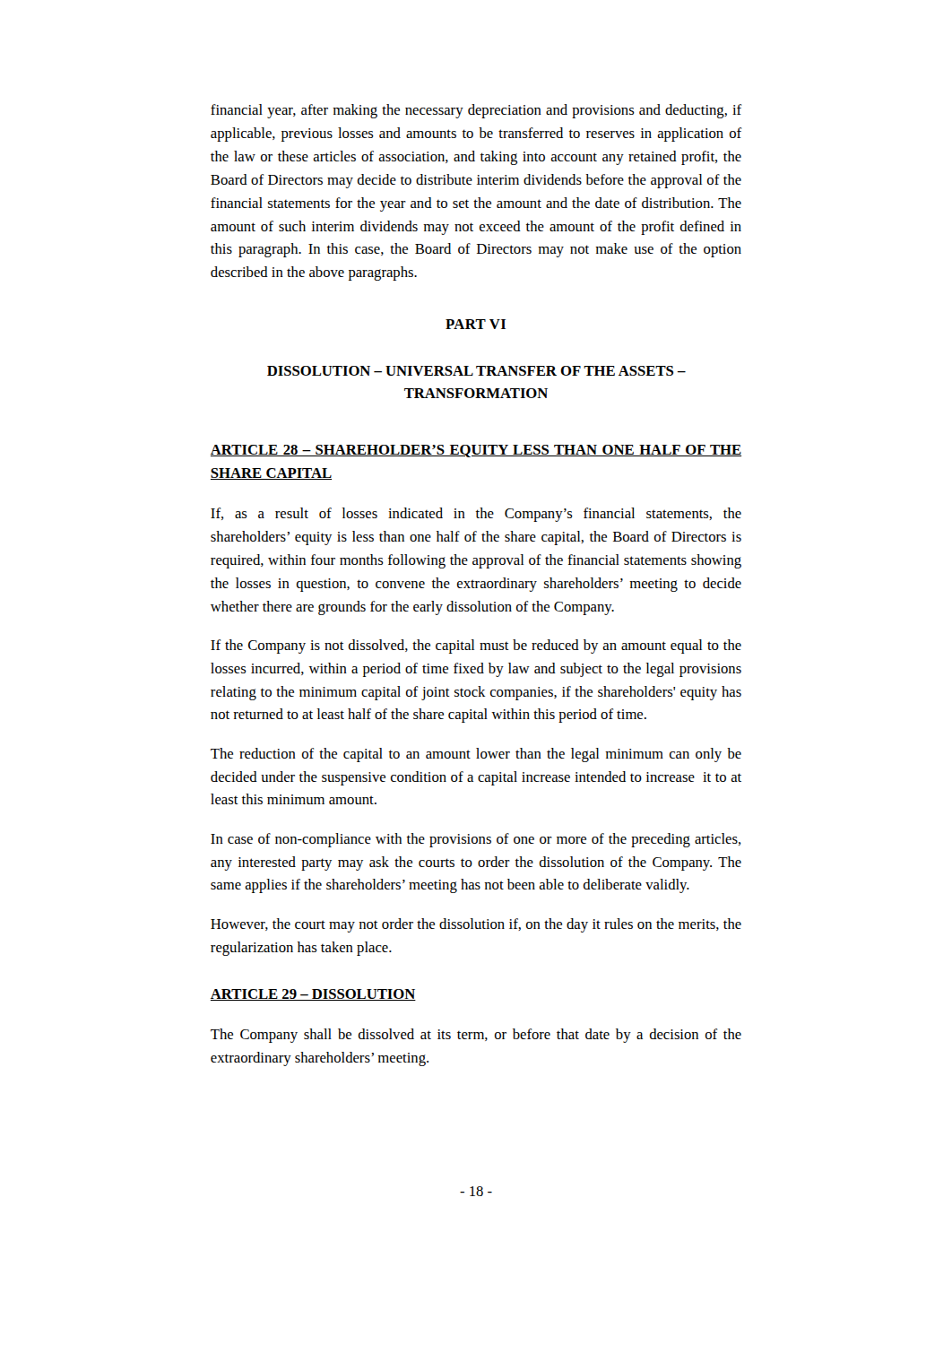financial year, after making the necessary depreciation and provisions and deducting, if applicable, previous losses and amounts to be transferred to reserves in application of the law or these articles of association, and taking into account any retained profit, the Board of Directors may decide to distribute interim dividends before the approval of the financial statements for the year and to set the amount and the date of distribution. The amount of such interim dividends may not exceed the amount of the profit defined in this paragraph. In this case, the Board of Directors may not make use of the option described in the above paragraphs.
PART VI
DISSOLUTION – UNIVERSAL TRANSFER OF THE ASSETS – TRANSFORMATION
ARTICLE 28 – SHAREHOLDER’S EQUITY LESS THAN ONE HALF OF THE SHARE CAPITAL
If, as a result of losses indicated in the Company’s financial statements, the shareholders’ equity is less than one half of the share capital, the Board of Directors is required, within four months following the approval of the financial statements showing the losses in question, to convene the extraordinary shareholders’ meeting to decide whether there are grounds for the early dissolution of the Company.
If the Company is not dissolved, the capital must be reduced by an amount equal to the losses incurred, within a period of time fixed by law and subject to the legal provisions relating to the minimum capital of joint stock companies, if the shareholders' equity has not returned to at least half of the share capital within this period of time.
The reduction of the capital to an amount lower than the legal minimum can only be decided under the suspensive condition of a capital increase intended to increase it to at least this minimum amount.
In case of non-compliance with the provisions of one or more of the preceding articles, any interested party may ask the courts to order the dissolution of the Company. The same applies if the shareholders’ meeting has not been able to deliberate validly.
However, the court may not order the dissolution if, on the day it rules on the merits, the regularization has taken place.
ARTICLE 29 – DISSOLUTION
The Company shall be dissolved at its term, or before that date by a decision of the extraordinary shareholders’ meeting.
- 18 -